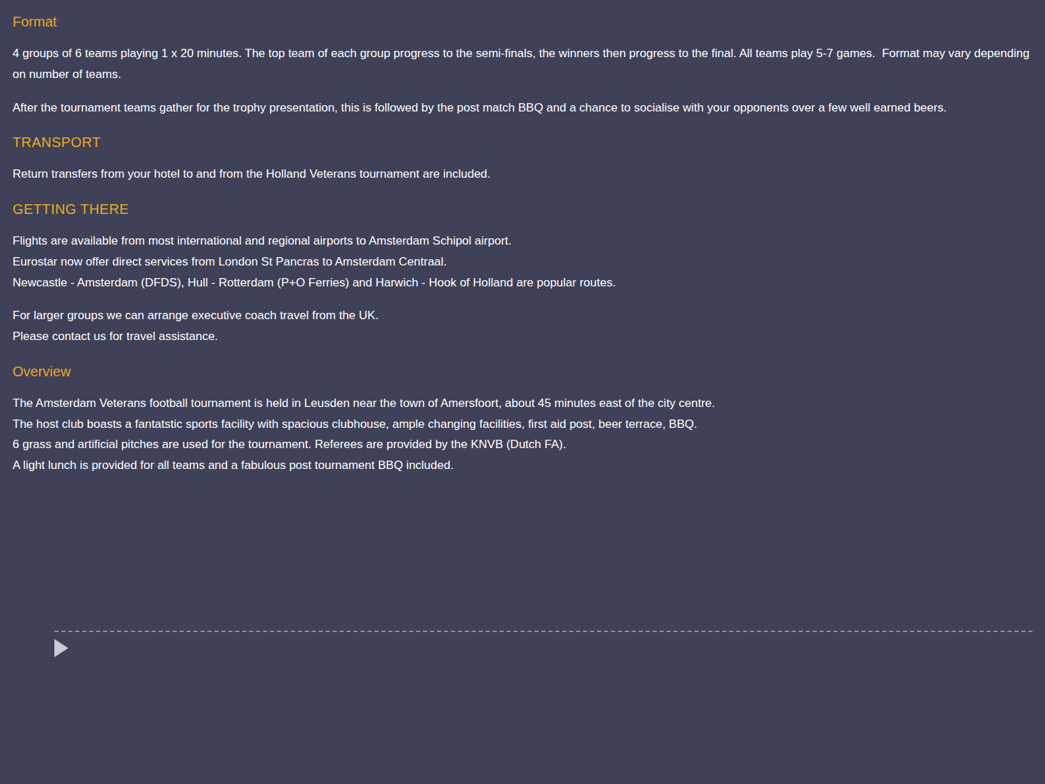Format
4 groups of 6 teams playing 1 x 20 minutes. The top team of each group progress to the semi-finals, the winners then progress to the final. All teams play 5-7 games. Format may vary depending on number of teams.
After the tournament teams gather for the trophy presentation, this is followed by the post match BBQ and a chance to socialise with your opponents over a few well earned beers.
TRANSPORT
Return transfers from your hotel to and from the Holland Veterans tournament are included.
GETTING THERE
Flights are available from most international and regional airports to Amsterdam Schipol airport.
Eurostar now offer direct services from London St Pancras to Amsterdam Centraal.
Newcastle - Amsterdam (DFDS), Hull - Rotterdam (P+O Ferries) and Harwich - Hook of Holland are popular routes.
For larger groups we can arrange executive coach travel from the UK.
Please contact us for travel assistance.
Overview
The Amsterdam Veterans football tournament is held in Leusden near the town of Amersfoort, about 45 minutes east of the city centre.
The host club boasts a fantatstic sports facility with spacious clubhouse, ample changing facilities, first aid post, beer terrace, BBQ.
6 grass and artificial pitches are used for the tournament. Referees are provided by the KNVB (Dutch FA).
A light lunch is provided for all teams and a fabulous post tournament BBQ included.